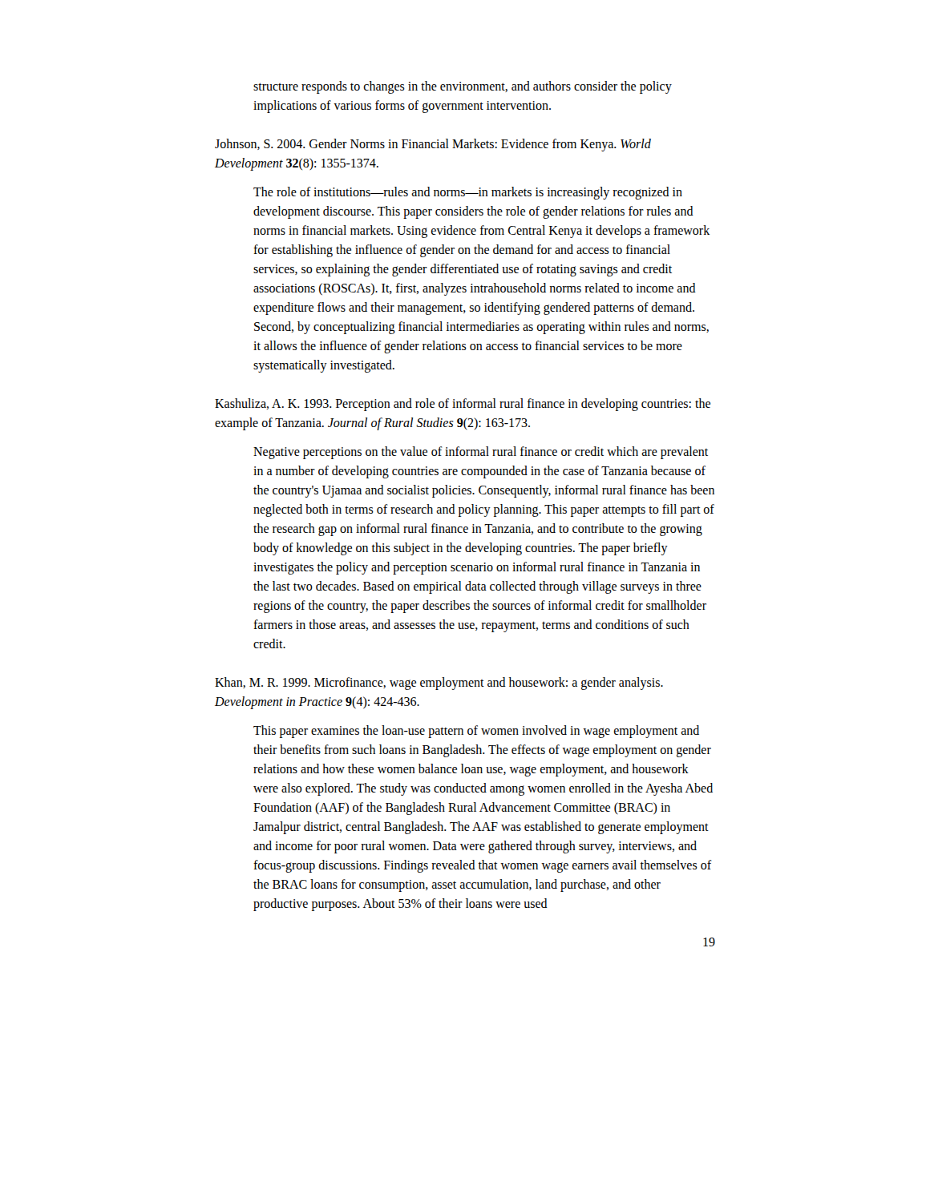structure responds to changes in the environment, and authors consider the policy implications of various forms of government intervention.
Johnson, S. 2004. Gender Norms in Financial Markets: Evidence from Kenya. World Development 32(8): 1355-1374.
The role of institutions—rules and norms—in markets is increasingly recognized in development discourse. This paper considers the role of gender relations for rules and norms in financial markets. Using evidence from Central Kenya it develops a framework for establishing the influence of gender on the demand for and access to financial services, so explaining the gender differentiated use of rotating savings and credit associations (ROSCAs). It, first, analyzes intrahousehold norms related to income and expenditure flows and their management, so identifying gendered patterns of demand. Second, by conceptualizing financial intermediaries as operating within rules and norms, it allows the influence of gender relations on access to financial services to be more systematically investigated.
Kashuliza, A. K. 1993. Perception and role of informal rural finance in developing countries: the example of Tanzania. Journal of Rural Studies 9(2): 163-173.
Negative perceptions on the value of informal rural finance or credit which are prevalent in a number of developing countries are compounded in the case of Tanzania because of the country's Ujamaa and socialist policies. Consequently, informal rural finance has been neglected both in terms of research and policy planning. This paper attempts to fill part of the research gap on informal rural finance in Tanzania, and to contribute to the growing body of knowledge on this subject in the developing countries. The paper briefly investigates the policy and perception scenario on informal rural finance in Tanzania in the last two decades. Based on empirical data collected through village surveys in three regions of the country, the paper describes the sources of informal credit for smallholder farmers in those areas, and assesses the use, repayment, terms and conditions of such credit.
Khan, M. R. 1999. Microfinance, wage employment and housework: a gender analysis. Development in Practice 9(4): 424-436.
This paper examines the loan-use pattern of women involved in wage employment and their benefits from such loans in Bangladesh. The effects of wage employment on gender relations and how these women balance loan use, wage employment, and housework were also explored. The study was conducted among women enrolled in the Ayesha Abed Foundation (AAF) of the Bangladesh Rural Advancement Committee (BRAC) in Jamalpur district, central Bangladesh. The AAF was established to generate employment and income for poor rural women. Data were gathered through survey, interviews, and focus-group discussions. Findings revealed that women wage earners avail themselves of the BRAC loans for consumption, asset accumulation, land purchase, and other productive purposes. About 53% of their loans were used
19